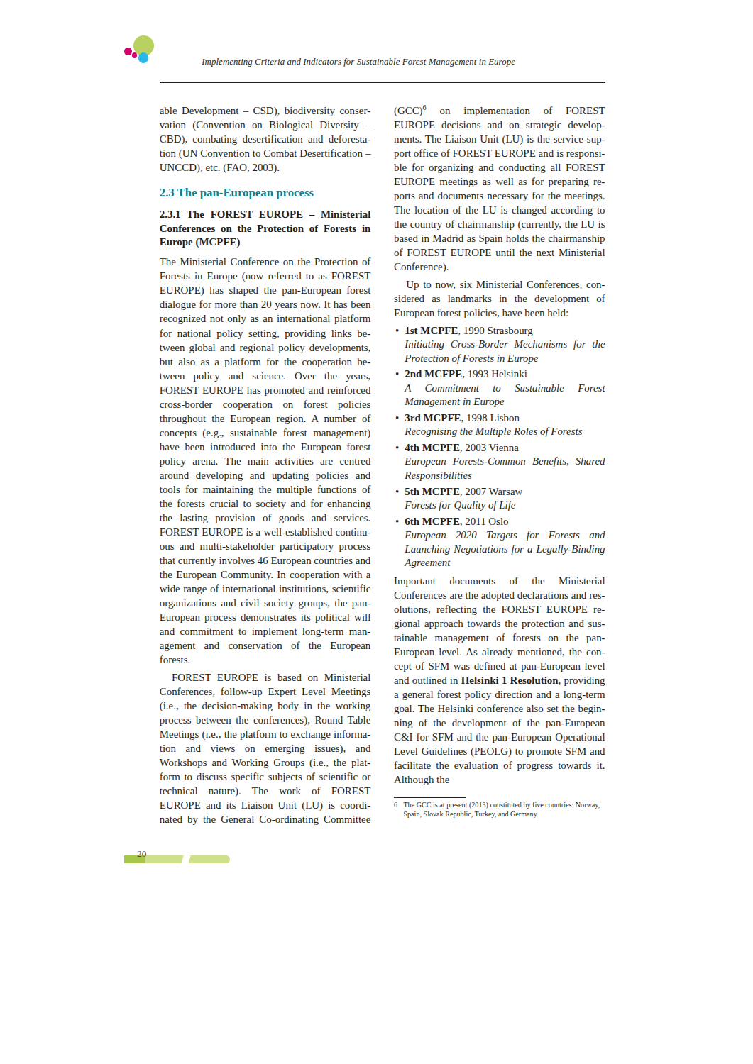Implementing Criteria and Indicators for Sustainable Forest Management in Europe
able Development – CSD), biodiversity conservation (Convention on Biological Diversity – CBD), combating desertification and deforestation (UN Convention to Combat Desertification – UNCCD), etc. (FAO, 2003).
2.3 The pan-European process
2.3.1 The FOREST EUROPE – Ministerial Conferences on the Protection of Forests in Europe (MCPFE)
The Ministerial Conference on the Protection of Forests in Europe (now referred to as FOREST EUROPE) has shaped the pan-European forest dialogue for more than 20 years now. It has been recognized not only as an international platform for national policy setting, providing links between global and regional policy developments, but also as a platform for the cooperation between policy and science. Over the years, FOREST EUROPE has promoted and reinforced cross-border cooperation on forest policies throughout the European region. A number of concepts (e.g., sustainable forest management) have been introduced into the European forest policy arena. The main activities are centred around developing and updating policies and tools for maintaining the multiple functions of the forests crucial to society and for enhancing the lasting provision of goods and services. FOREST EUROPE is a well-established continuous and multi-stakeholder participatory process that currently involves 46 European countries and the European Community. In cooperation with a wide range of international institutions, scientific organizations and civil society groups, the pan-European process demonstrates its political will and commitment to implement long-term management and conservation of the European forests.
FOREST EUROPE is based on Ministerial Conferences, follow-up Expert Level Meetings (i.e., the decision-making body in the working process between the conferences), Round Table Meetings (i.e., the platform to exchange information and views on emerging issues), and Workshops and Working Groups (i.e., the platform to discuss specific subjects of scientific or technical nature). The work of FOREST EUROPE and its Liaison Unit (LU) is coordinated by the General Co-ordinating Committee (GCC)6 on implementation of FOREST EUROPE decisions and on strategic developments. The Liaison Unit (LU) is the service-support office of FOREST EUROPE and is responsible for organizing and conducting all FOREST EUROPE meetings as well as for preparing reports and documents necessary for the meetings. The location of the LU is changed according to the country of chairmanship (currently, the LU is based in Madrid as Spain holds the chairmanship of FOREST EUROPE until the next Ministerial Conference).
Up to now, six Ministerial Conferences, considered as landmarks in the development of European forest policies, have been held:
1st MCPFE, 1990 Strasbourg Initiating Cross-Border Mechanisms for the Protection of Forests in Europe
2nd MCFPE, 1993 Helsinki A Commitment to Sustainable Forest Management in Europe
3rd MCPFE, 1998 Lisbon Recognising the Multiple Roles of Forests
4th MCPFE, 2003 Vienna European Forests-Common Benefits, Shared Responsibilities
5th MCPFE, 2007 Warsaw Forests for Quality of Life
6th MCPFE, 2011 Oslo European 2020 Targets for Forests and Launching Negotiations for a Legally-Binding Agreement
Important documents of the Ministerial Conferences are the adopted declarations and resolutions, reflecting the FOREST EUROPE regional approach towards the protection and sustainable management of forests on the pan-European level. As already mentioned, the concept of SFM was defined at pan-European level and outlined in Helsinki 1 Resolution, providing a general forest policy direction and a long-term goal. The Helsinki conference also set the beginning of the development of the pan-European C&I for SFM and the pan-European Operational Level Guidelines (PEOLG) to promote SFM and facilitate the evaluation of progress towards it. Although the
6 The GCC is at present (2013) constituted by five countries: Norway, Spain, Slovak Republic, Turkey, and Germany.
20